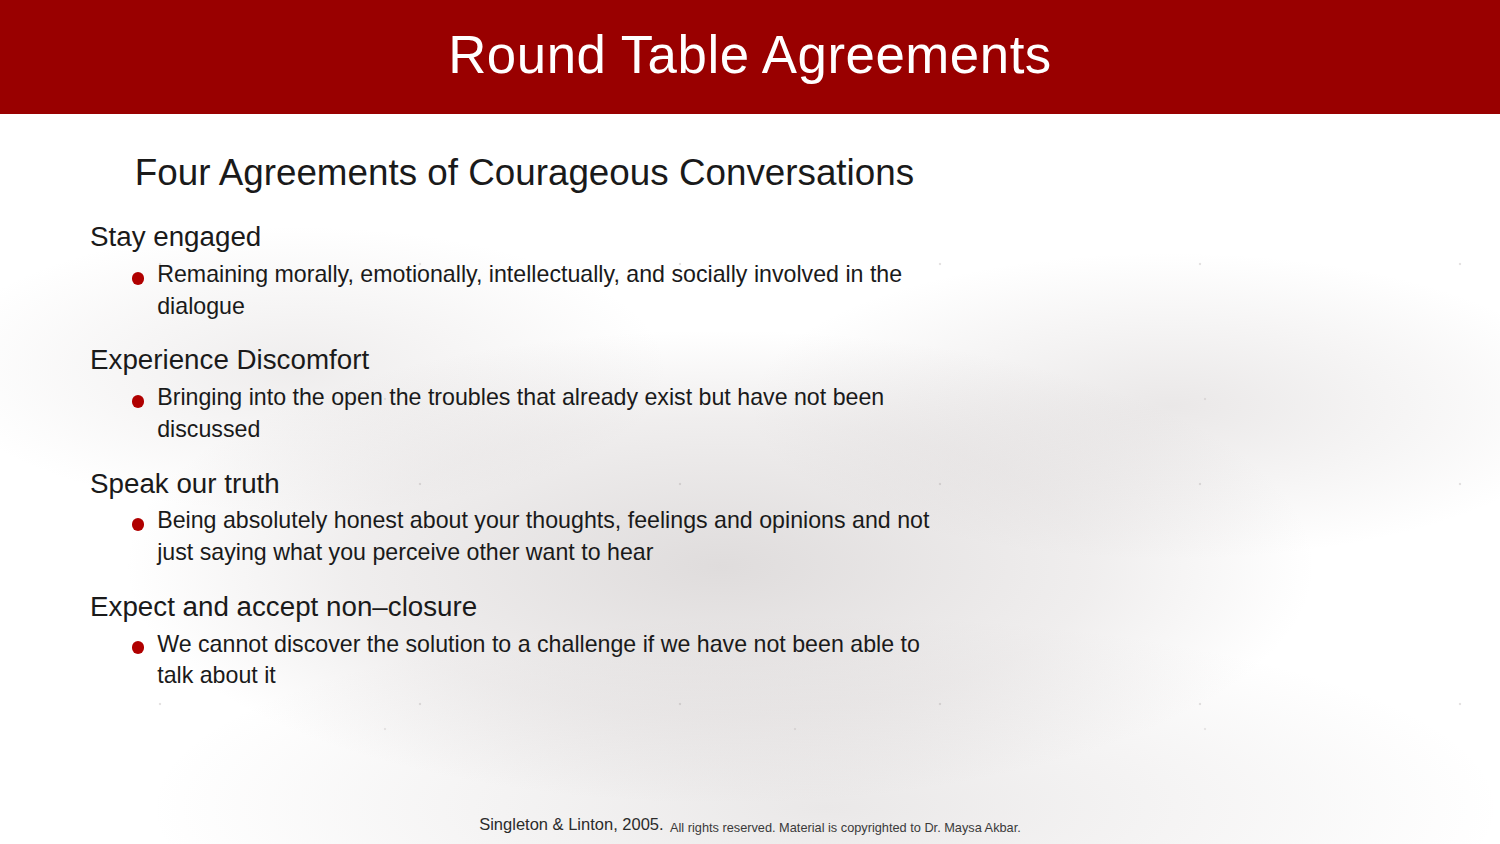Round Table Agreements
Four Agreements of Courageous Conversations
Stay engaged
Remaining morally, emotionally, intellectually, and socially involved in the dialogue
Experience Discomfort
Bringing into the open the troubles that already exist but have not been discussed
Speak our truth
Being absolutely honest about your thoughts, feelings and opinions and not just saying what you perceive other want to hear
Expect and accept non–closure
We cannot discover the solution to a challenge if we have not been able to talk about it
Singleton & Linton, 2005. All rights reserved. Material is copyrighted to Dr. Maysa Akbar.